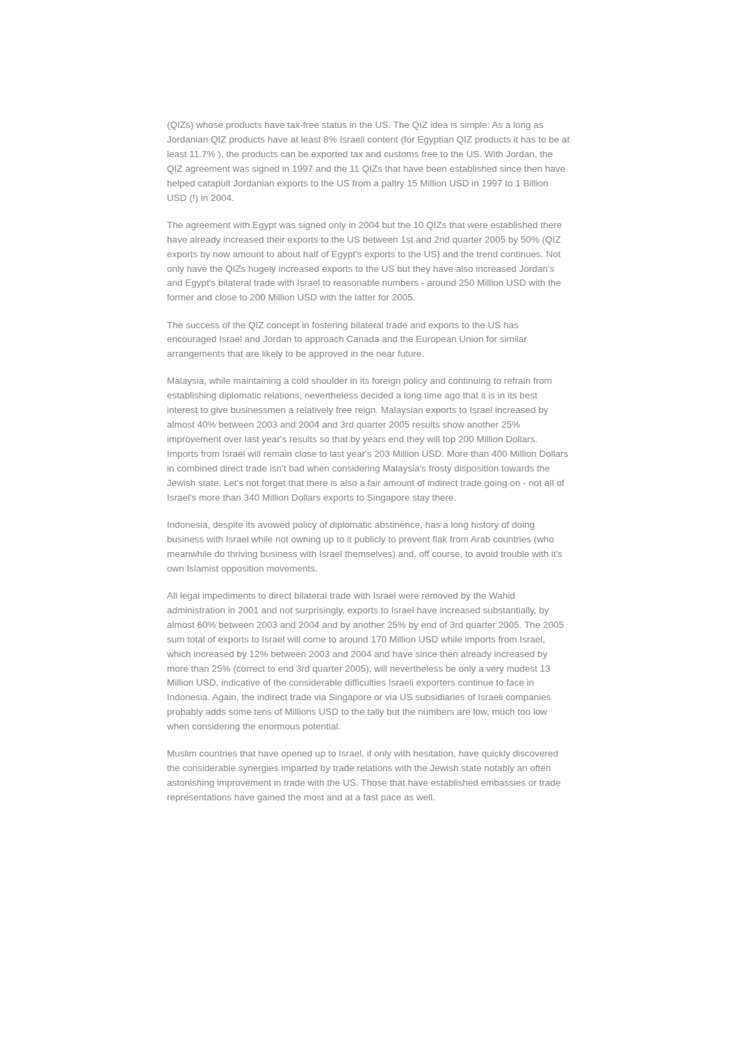(QIZs) whose products have tax-free status in the US. The QIZ idea is simple: As a long as Jordanian QIZ products have at least 8% Israeli content (for Egyptian QIZ products it has to be at least 11.7% ), the products can be exported tax and customs free to the US. With Jordan, the QIZ agreement was signed in 1997 and the 11 QIZs that have been established since then have helped catapult Jordanian exports to the US from a paltry 15 Million USD in 1997 to 1 Billion USD (!) in 2004.
The agreement with Egypt was signed only in 2004 but the 10 QIZs that were established there have already increased their exports to the US between 1st and 2nd quarter 2005 by 50% (QIZ exports by now amount to about half of Egypt's exports to the US) and the trend continues. Not only have the QIZs hugely increased exports to the US but they have also increased Jordan's and Egypt's bilateral trade with Israel to reasonable numbers - around 250 Million USD with the former and close to 200 Million USD with the latter for 2005.
The success of the QIZ concept in fostering bilateral trade and exports to the US has encouraged Israel and Jordan to approach Canada and the European Union for similar arrangements that are likely to be approved in the near future.
Malaysia, while maintaining a cold shoulder in its foreign policy and continuing to refrain from establishing diplomatic relations, nevertheless decided a long time ago that it is in its best interest to give businessmen a relatively free reign. Malaysian exports to Israel increased by almost 40% between 2003 and 2004 and 3rd quarter 2005 results show another 25% improvement over last year's results so that by years end they will top 200 Million Dollars. Imports from Israel will remain close to last year's 203 Million USD. More than 400 Million Dollars in combined direct trade isn't bad when considering Malaysia's frosty disposition towards the Jewish state. Let's not forget that there is also a fair amount of indirect trade going on - not all of Israel's more than 340 Million Dollars exports to Singapore stay there.
Indonesia, despite its avowed policy of diplomatic abstinence, has a long history of doing business with Israel while not owning up to it publicly to prevent flak from Arab countries (who meanwhile do thriving business with Israel themselves) and, off course, to avoid trouble with it's own Islamist opposition movements.
All legal impediments to direct bilateral trade with Israel were removed by the Wahid administration in 2001 and not surprisingly, exports to Israel have increased substantially, by almost 60% between 2003 and 2004 and by another 25% by end of 3rd quarter 2005. The 2005 sum total of exports to Israel will come to around 170 Million USD while imports from Israel, which increased by 12% between 2003 and 2004 and have since then already increased by more than 25% (correct to end 3rd quarter 2005), will nevertheless be only a very modest 13 Million USD, indicative of the considerable difficulties Israeli exporters continue to face in Indonesia. Again, the indirect trade via Singapore or via US subsidiaries of Israeli companies probably adds some tens of Millions USD to the tally but the numbers are low, much too low when considering the enormous potential.
Muslim countries that have opened up to Israel, if only with hesitation, have quickly discovered the considerable synergies imparted by trade relations with the Jewish state notably an often astonishing improvement in trade with the US. Those that have established embassies or trade representations have gained the most and at a fast pace as well.